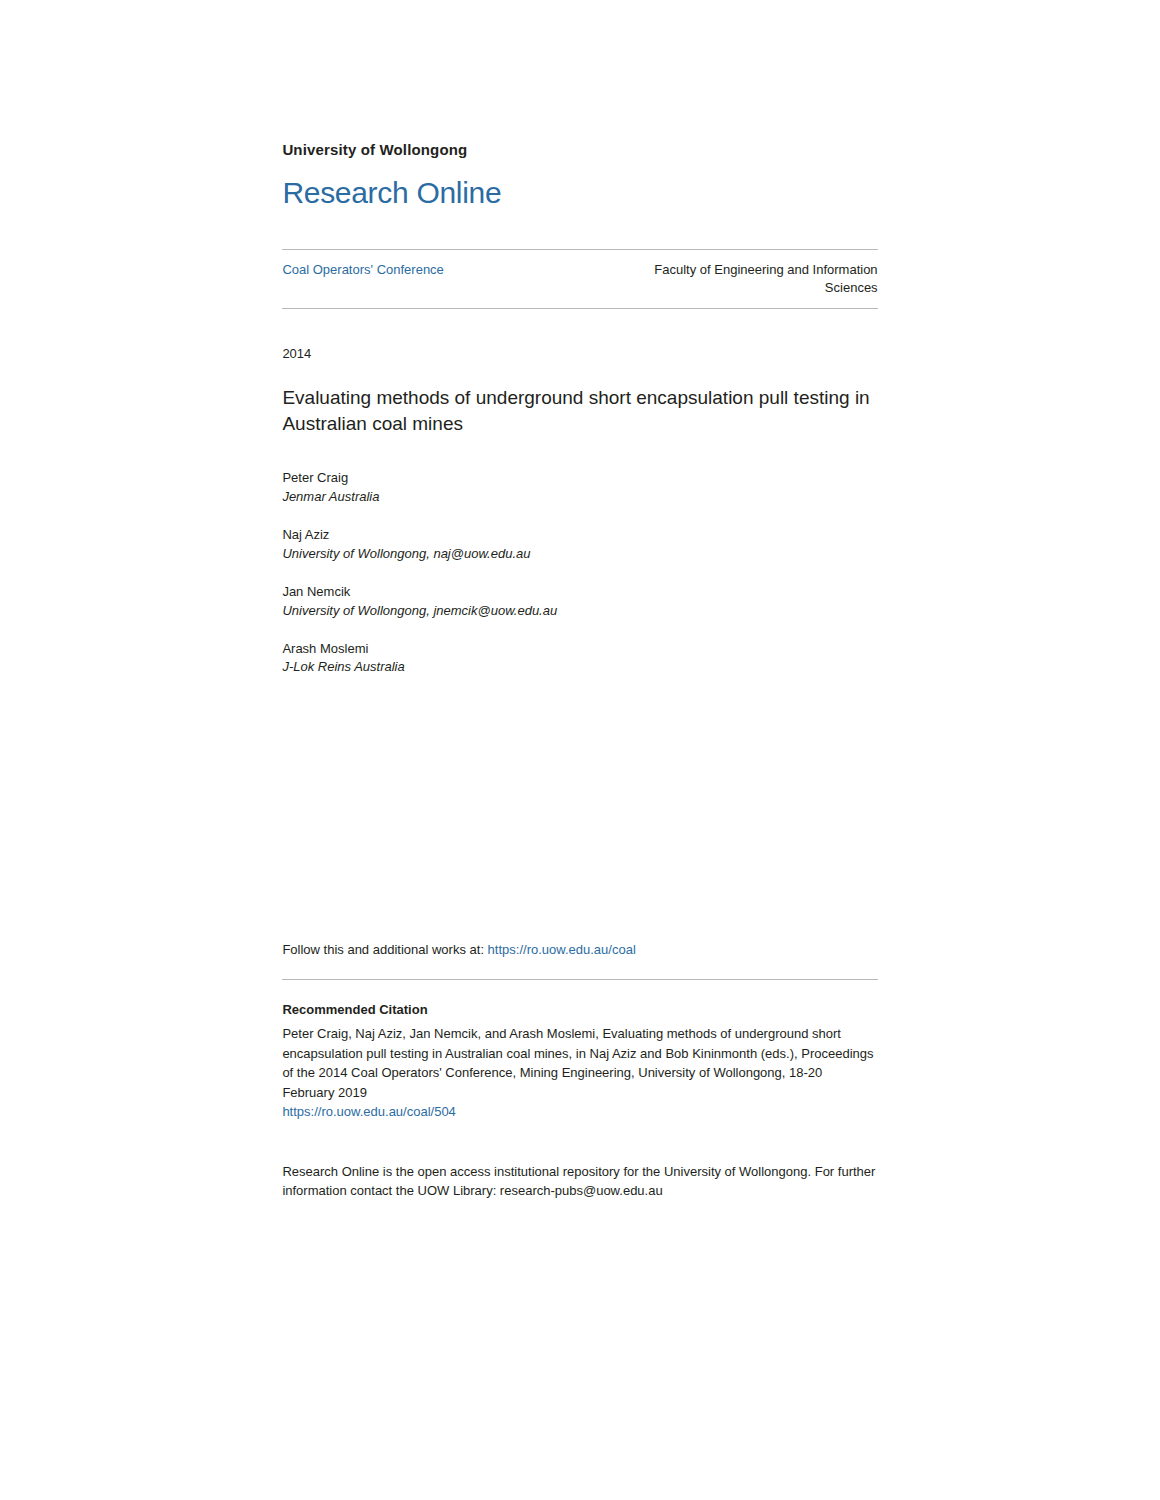University of Wollongong
Research Online
Coal Operators' Conference
Faculty of Engineering and Information
Sciences
2014
Evaluating methods of underground short encapsulation pull testing in Australian coal mines
Peter Craig
Jenmar Australia
Naj Aziz
University of Wollongong, naj@uow.edu.au
Jan Nemcik
University of Wollongong, jnemcik@uow.edu.au
Arash Moslemi
J-Lok Reins Australia
Follow this and additional works at: https://ro.uow.edu.au/coal
Recommended Citation
Peter Craig, Naj Aziz, Jan Nemcik, and Arash Moslemi, Evaluating methods of underground short encapsulation pull testing in Australian coal mines, in Naj Aziz and Bob Kininmonth (eds.), Proceedings of the 2014 Coal Operators' Conference, Mining Engineering, University of Wollongong, 18-20 February 2019
https://ro.uow.edu.au/coal/504
Research Online is the open access institutional repository for the University of Wollongong. For further information contact the UOW Library: research-pubs@uow.edu.au